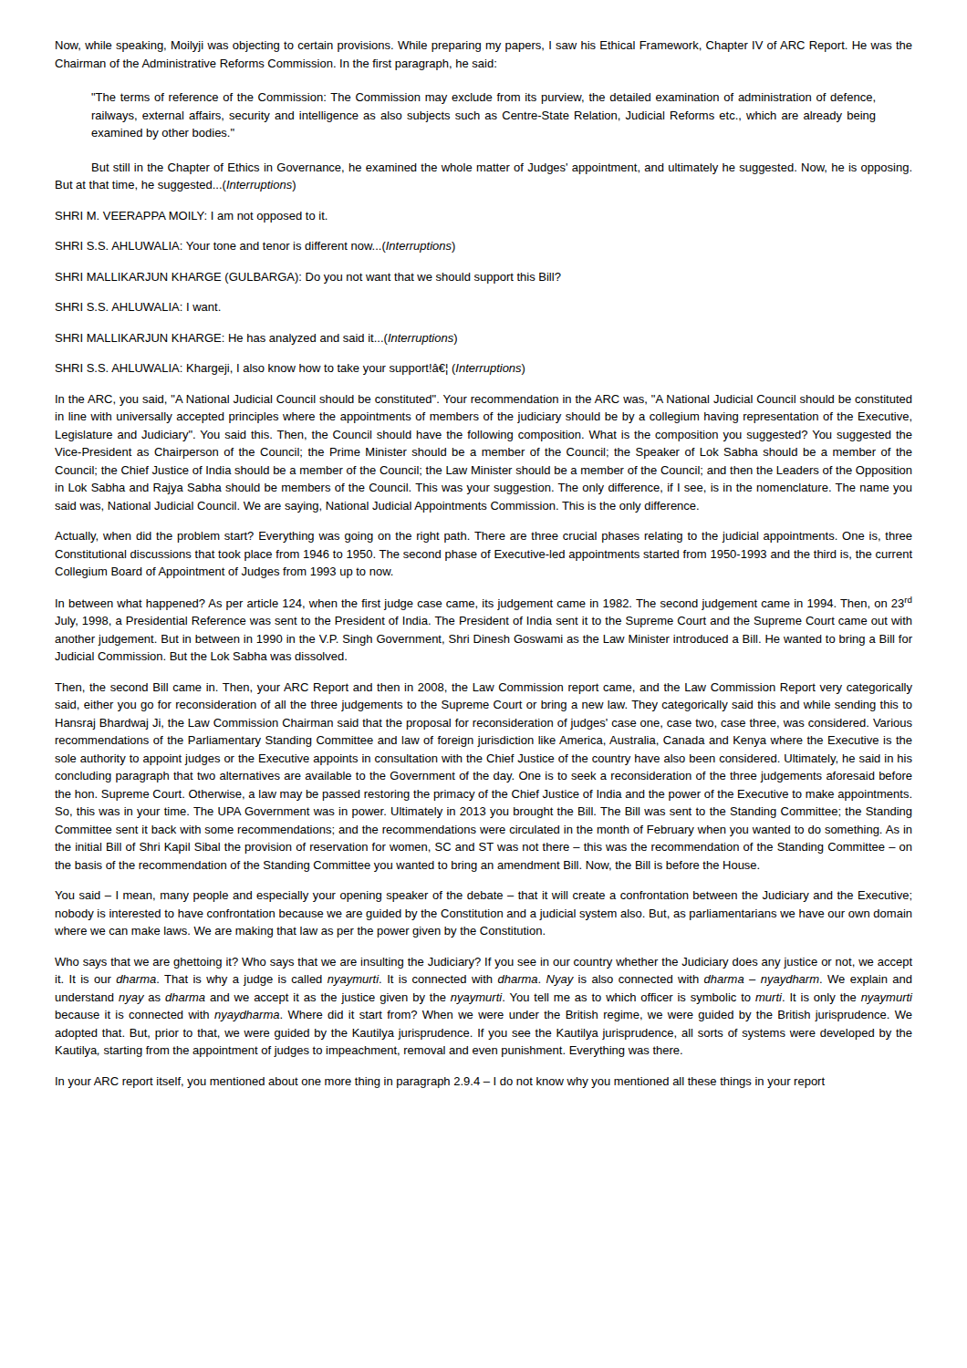Now, while speaking, Moilyji was objecting to certain provisions. While preparing my papers, I saw his Ethical Framework, Chapter IV of ARC Report. He was the Chairman of the Administrative Reforms Commission. In the first paragraph, he said:
"The terms of reference of the Commission: The Commission may exclude from its purview, the detailed examination of administration of defence, railways, external affairs, security and intelligence as also subjects such as Centre-State Relation, Judicial Reforms etc., which are already being examined by other bodies."
But still in the Chapter of Ethics in Governance, he examined the whole matter of Judges' appointment, and ultimately he suggested. Now, he is opposing. But at that time, he suggested...(Interruptions)
SHRI M. VEERAPPA MOILY: I am not opposed to it.
SHRI S.S. AHLUWALIA: Your tone and tenor is different now...(Interruptions)
SHRI MALLIKARJUN KHARGE (GULBARGA): Do you not want that we should support this Bill?
SHRI S.S. AHLUWALIA: I want.
SHRI MALLIKARJUN KHARGE: He has analyzed and said it...(Interruptions)
SHRI S.S. AHLUWALIA: Khargeji, I also know how to take your support!â€¦ (Interruptions)
In the ARC, you said, "A National Judicial Council should be constituted". Your recommendation in the ARC was, "A National Judicial Council should be constituted in line with universally accepted principles where the appointments of members of the judiciary should be by a collegium having representation of the Executive, Legislature and Judiciary". You said this. Then, the Council should have the following composition. What is the composition you suggested? You suggested the Vice-President as Chairperson of the Council; the Prime Minister should be a member of the Council; the Speaker of Lok Sabha should be a member of the Council; the Chief Justice of India should be a member of the Council; the Law Minister should be a member of the Council; and then the Leaders of the Opposition in Lok Sabha and Rajya Sabha should be members of the Council. This was your suggestion. The only difference, if I see, is in the nomenclature. The name you said was, National Judicial Council. We are saying, National Judicial Appointments Commission. This is the only difference.
Actually, when did the problem start? Everything was going on the right path. There are three crucial phases relating to the judicial appointments. One is, three Constitutional discussions that took place from 1946 to 1950. The second phase of Executive-led appointments started from 1950-1993 and the third is, the current Collegium Board of Appointment of Judges from 1993 up to now.
In between what happened? As per article 124, when the first judge case came, its judgement came in 1982. The second judgement came in 1994. Then, on 23rd July, 1998, a Presidential Reference was sent to the President of India. The President of India sent it to the Supreme Court and the Supreme Court came out with another judgement. But in between in 1990 in the V.P. Singh Government, Shri Dinesh Goswami as the Law Minister introduced a Bill. He wanted to bring a Bill for Judicial Commission. But the Lok Sabha was dissolved.
Then, the second Bill came in. Then, your ARC Report and then in 2008, the Law Commission report came, and the Law Commission Report very categorically said, either you go for reconsideration of all the three judgements to the Supreme Court or bring a new law. They categorically said this and while sending this to Hansraj Bhardwaj Ji, the Law Commission Chairman said that the proposal for reconsideration of judges' case one, case two, case three, was considered. Various recommendations of the Parliamentary Standing Committee and law of foreign jurisdiction like America, Australia, Canada and Kenya where the Executive is the sole authority to appoint judges or the Executive appoints in consultation with the Chief Justice of the country have also been considered. Ultimately, he said in his concluding paragraph that two alternatives are available to the Government of the day. One is to seek a reconsideration of the three judgements aforesaid before the hon. Supreme Court. Otherwise, a law may be passed restoring the primacy of the Chief Justice of India and the power of the Executive to make appointments. So, this was in your time. The UPA Government was in power. Ultimately in 2013 you brought the Bill. The Bill was sent to the Standing Committee; the Standing Committee sent it back with some recommendations; and the recommendations were circulated in the month of February when you wanted to do something. As in the initial Bill of Shri Kapil Sibal the provision of reservation for women, SC and ST was not there – this was the recommendation of the Standing Committee – on the basis of the recommendation of the Standing Committee you wanted to bring an amendment Bill. Now, the Bill is before the House.
You said – I mean, many people and especially your opening speaker of the debate – that it will create a confrontation between the Judiciary and the Executive; nobody is interested to have confrontation because we are guided by the Constitution and a judicial system also. But, as parliamentarians we have our own domain where we can make laws. We are making that law as per the power given by the Constitution.
Who says that we are ghettoing it? Who says that we are insulting the Judiciary? If you see in our country whether the Judiciary does any justice or not, we accept it. It is our dharma. That is why a judge is called nyaymurti. It is connected with dharma. Nyay is also connected with dharma – nyaydharm. We explain and understand nyay as dharma and we accept it as the justice given by the nyaymurti. You tell me as to which officer is symbolic to murti. It is only the nyaymurti because it is connected with nyaydharma. Where did it start from? When we were under the British regime, we were guided by the British jurisprudence. We adopted that. But, prior to that, we were guided by the Kautilya jurisprudence. If you see the Kautilya jurisprudence, all sorts of systems were developed by the Kautilya, starting from the appointment of judges to impeachment, removal and even punishment. Everything was there.
In your ARC report itself, you mentioned about one more thing in paragraph 2.9.4 – I do not know why you mentioned all these things in your report